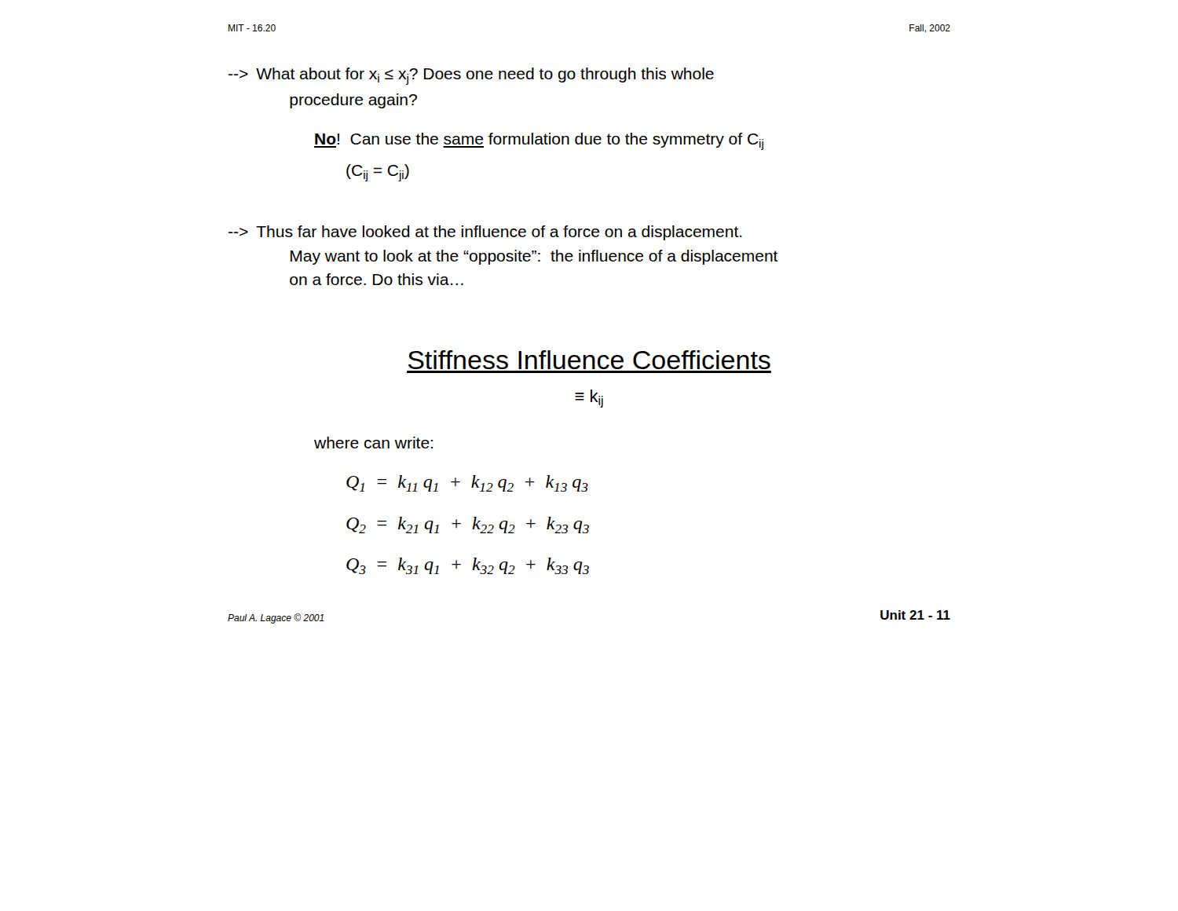MIT - 16.20 Fall, 2002
--> What about for xi ≤ xj? Does one need to go through this whole
procedure again?
No! Can use the same formulation due to the symmetry of Cij
(Cij = Cji)
--> Thus far have looked at the influence of a force on a displacement.
May want to look at the “opposite”: the influence of a displacement
on a force. Do this via…
Stiffness Influence Coefficients
≡ kij
where can write:
Q1 = k11 q1 + k12 q2 + k13 q3
Q2 = k21 q1 + k22 q2 + k23 q3
Q3 = k31 q1 + k32 q2 + k33 q3
Paul A. Lagace © 2001 Unit 21 - 11